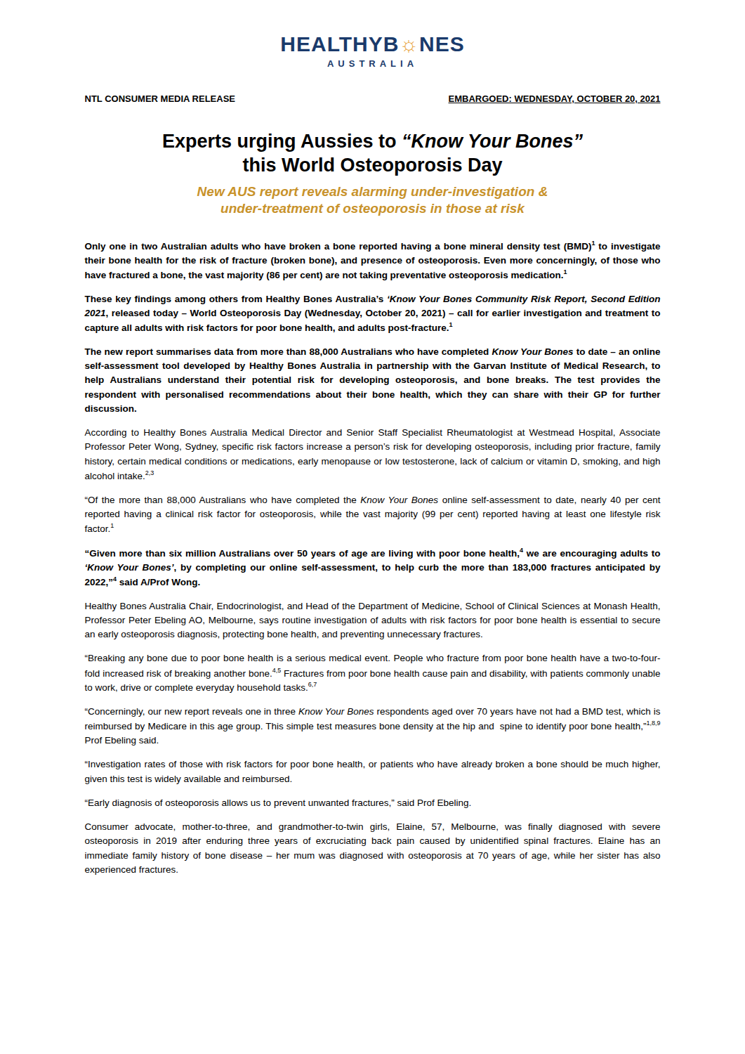HEALTHY B☼NES
AUSTRALIA
NTL CONSUMER MEDIA RELEASE EMBARGOED: WEDNESDAY, OCTOBER 20, 2021
Experts urging Aussies to “Know Your Bones”
this World Osteoporosis Day
New AUS report reveals alarming under-investigation &
under-treatment of osteoporosis in those at risk
Only one in two Australian adults who have broken a bone reported having a bone mineral density test (BMD)1 to investigate their bone health for the risk of fracture (broken bone), and presence of osteoporosis. Even more concerningly, of those who have fractured a bone, the vast majority (86 per cent) are not taking preventative osteoporosis medication.1
These key findings among others from Healthy Bones Australia’s ‘Know Your Bones Community Risk Report, Second Edition 2021, released today – World Osteoporosis Day (Wednesday, October 20, 2021) – call for earlier investigation and treatment to capture all adults with risk factors for poor bone health, and adults post-fracture.1
The new report summarises data from more than 88,000 Australians who have completed Know Your Bones to date – an online self-assessment tool developed by Healthy Bones Australia in partnership with the Garvan Institute of Medical Research, to help Australians understand their potential risk for developing osteoporosis, and bone breaks. The test provides the respondent with personalised recommendations about their bone health, which they can share with their GP for further discussion.
According to Healthy Bones Australia Medical Director and Senior Staff Specialist Rheumatologist at Westmead Hospital, Associate Professor Peter Wong, Sydney, specific risk factors increase a person’s risk for developing osteoporosis, including prior fracture, family history, certain medical conditions or medications, early menopause or low testosterone, lack of calcium or vitamin D, smoking, and high alcohol intake.2,3
“Of the more than 88,000 Australians who have completed the Know Your Bones online self-assessment to date, nearly 40 per cent reported having a clinical risk factor for osteoporosis, while the vast majority (99 per cent) reported having at least one lifestyle risk factor.1
“Given more than six million Australians over 50 years of age are living with poor bone health,4 we are encouraging adults to ‘Know Your Bones’, by completing our online self-assessment, to help curb the more than 183,000 fractures anticipated by 2022,”4 said A/Prof Wong.
Healthy Bones Australia Chair, Endocrinologist, and Head of the Department of Medicine, School of Clinical Sciences at Monash Health, Professor Peter Ebeling AO, Melbourne, says routine investigation of adults with risk factors for poor bone health is essential to secure an early osteoporosis diagnosis, protecting bone health, and preventing unnecessary fractures.
“Breaking any bone due to poor bone health is a serious medical event. People who fracture from poor bone health have a two-to-four-fold increased risk of breaking another bone.4,5 Fractures from poor bone health cause pain and disability, with patients commonly unable to work, drive or complete everyday household tasks.6,7
“Concerningly, our new report reveals one in three Know Your Bones respondents aged over 70 years have not had a BMD test, which is reimbursed by Medicare in this age group. This simple test measures bone density at the hip and spine to identify poor bone health,”1,8,9 Prof Ebeling said.
“Investigation rates of those with risk factors for poor bone health, or patients who have already broken a bone should be much higher, given this test is widely available and reimbursed.
“Early diagnosis of osteoporosis allows us to prevent unwanted fractures,” said Prof Ebeling.
Consumer advocate, mother-to-three, and grandmother-to-twin girls, Elaine, 57, Melbourne, was finally diagnosed with severe osteoporosis in 2019 after enduring three years of excruciating back pain caused by unidentified spinal fractures. Elaine has an immediate family history of bone disease – her mum was diagnosed with osteoporosis at 70 years of age, while her sister has also experienced fractures.